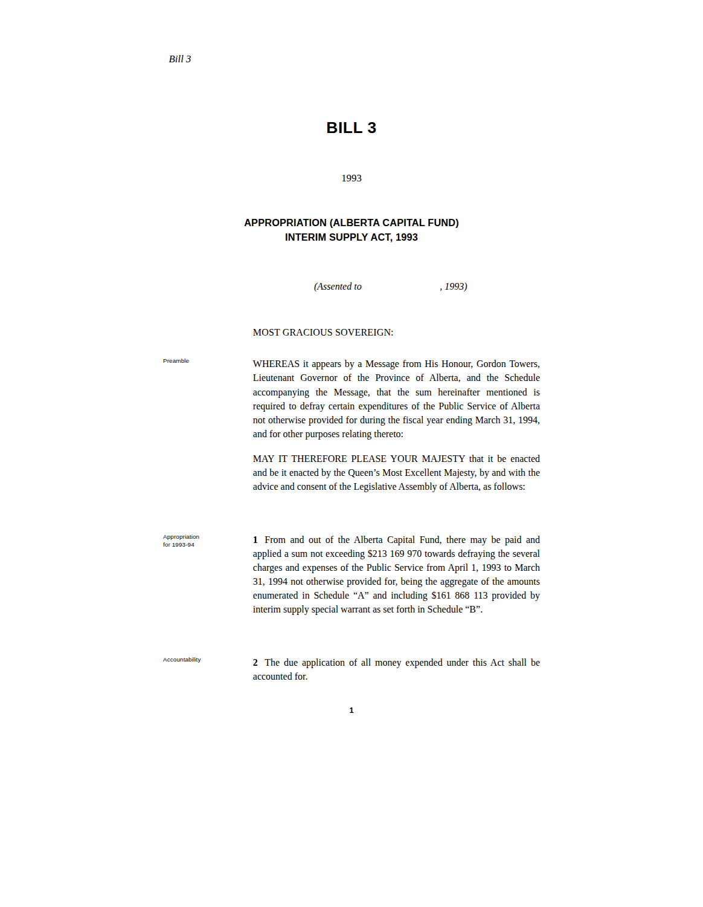Bill 3
BILL 3
1993
APPROPRIATION (ALBERTA CAPITAL FUND)
INTERIM SUPPLY ACT, 1993
(Assented to , 1993)
MOST GRACIOUS SOVEREIGN:
Preamble
WHEREAS it appears by a Message from His Honour, Gordon Towers, Lieutenant Governor of the Province of Alberta, and the Schedule accompanying the Message, that the sum hereinafter mentioned is required to defray certain expenditures of the Public Service of Alberta not otherwise provided for during the fiscal year ending March 31, 1994, and for other purposes relating thereto:
MAY IT THEREFORE PLEASE YOUR MAJESTY that it be enacted and be it enacted by the Queen’s Most Excellent Majesty, by and with the advice and consent of the Legislative Assembly of Alberta, as follows:
Appropriation
for 1993-94
1 From and out of the Alberta Capital Fund, there may be paid and applied a sum not exceeding $213 169 970 towards defraying the several charges and expenses of the Public Service from April 1, 1993 to March 31, 1994 not otherwise provided for, being the aggregate of the amounts enumerated in Schedule “A” and including $161 868 113 provided by interim supply special warrant as set forth in Schedule “B”.
Accountability
2 The due application of all money expended under this Act shall be accounted for.
1